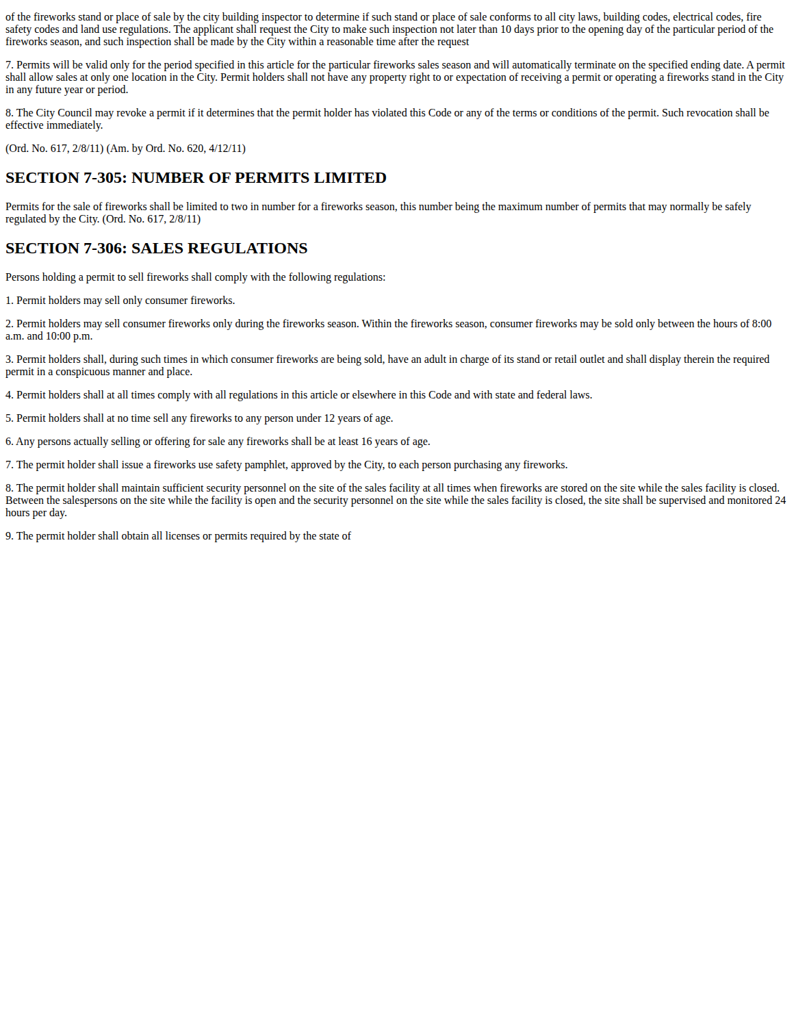of the fireworks stand or place of sale by the city building inspector to determine if such stand or place of sale conforms to all city laws, building codes, electrical codes, fire safety codes and land use regulations. The applicant shall request the City to make such inspection not later than 10 days prior to the opening day of the particular period of the fireworks season, and such inspection shall be made by the City within a reasonable time after the request
7. Permits will be valid only for the period specified in this article for the particular fireworks sales season and will automatically terminate on the specified ending date. A permit shall allow sales at only one location in the City. Permit holders shall not have any property right to or expectation of receiving a permit or operating a fireworks stand in the City in any future year or period.
8. The City Council may revoke a permit if it determines that the permit holder has violated this Code or any of the terms or conditions of the permit. Such revocation shall be effective immediately.
(Ord. No. 617, 2/8/11) (Am. by Ord. No. 620, 4/12/11)
SECTION 7-305: NUMBER OF PERMITS LIMITED
Permits for the sale of fireworks shall be limited to two in number for a fireworks season, this number being the maximum number of permits that may normally be safely regulated by the City. (Ord. No. 617, 2/8/11)
SECTION 7-306: SALES REGULATIONS
Persons holding a permit to sell fireworks shall comply with the following regulations:
1. Permit holders may sell only consumer fireworks.
2. Permit holders may sell consumer fireworks only during the fireworks season. Within the fireworks season, consumer fireworks may be sold only between the hours of 8:00 a.m. and 10:00 p.m.
3. Permit holders shall, during such times in which consumer fireworks are being sold, have an adult in charge of its stand or retail outlet and shall display therein the required permit in a conspicuous manner and place.
4. Permit holders shall at all times comply with all regulations in this article or elsewhere in this Code and with state and federal laws.
5. Permit holders shall at no time sell any fireworks to any person under 12 years of age.
6. Any persons actually selling or offering for sale any fireworks shall be at least 16 years of age.
7. The permit holder shall issue a fireworks use safety pamphlet, approved by the City, to each person purchasing any fireworks.
8. The permit holder shall maintain sufficient security personnel on the site of the sales facility at all times when fireworks are stored on the site while the sales facility is closed. Between the salespersons on the site while the facility is open and the security personnel on the site while the sales facility is closed, the site shall be supervised and monitored 24 hours per day.
9. The permit holder shall obtain all licenses or permits required by the state of